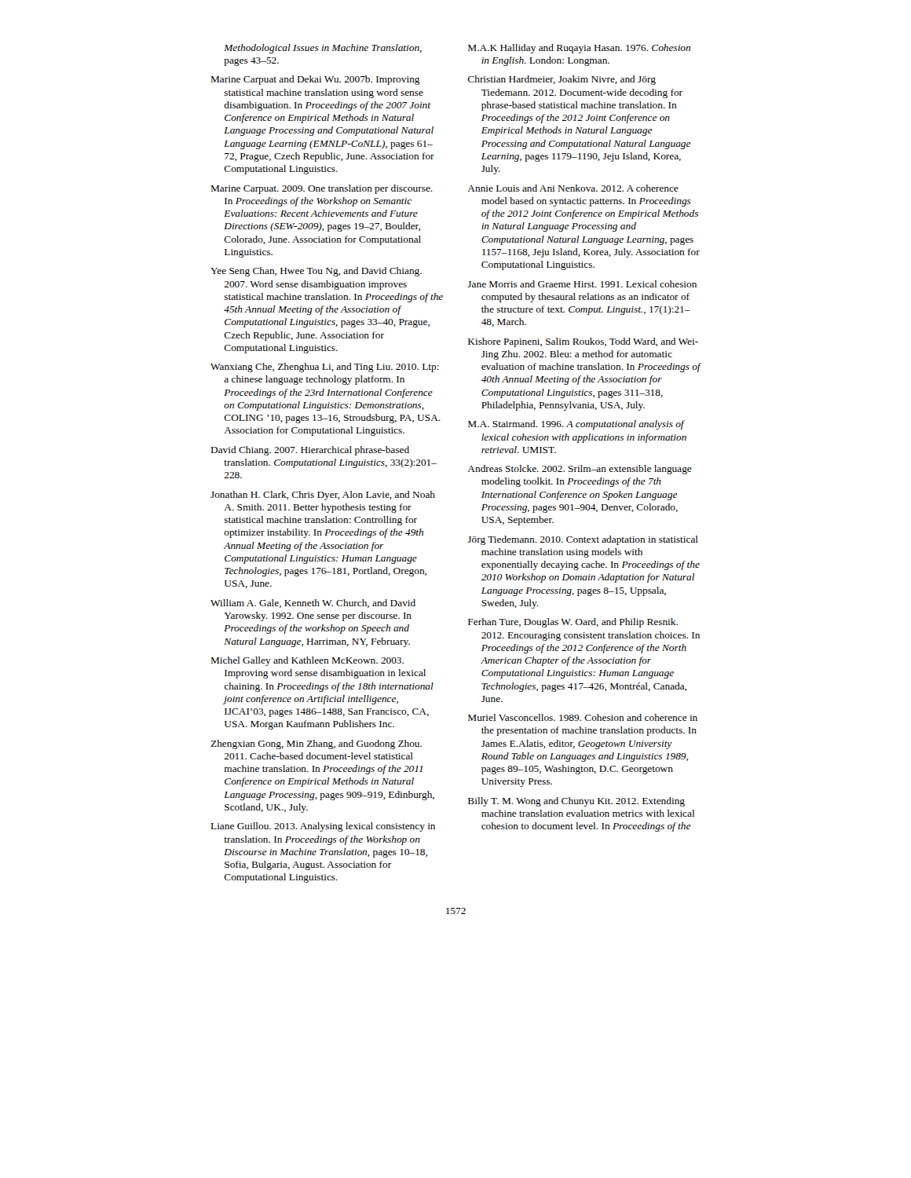Methodological Issues in Machine Translation, pages 43–52.
Marine Carpuat and Dekai Wu. 2007b. Improving statistical machine translation using word sense disambiguation. In Proceedings of the 2007 Joint Conference on Empirical Methods in Natural Language Processing and Computational Natural Language Learning (EMNLP-CoNLL), pages 61–72, Prague, Czech Republic, June. Association for Computational Linguistics.
Marine Carpuat. 2009. One translation per discourse. In Proceedings of the Workshop on Semantic Evaluations: Recent Achievements and Future Directions (SEW-2009), pages 19–27, Boulder, Colorado, June. Association for Computational Linguistics.
Yee Seng Chan, Hwee Tou Ng, and David Chiang. 2007. Word sense disambiguation improves statistical machine translation. In Proceedings of the 45th Annual Meeting of the Association of Computational Linguistics, pages 33–40, Prague, Czech Republic, June. Association for Computational Linguistics.
Wanxiang Che, Zhenghua Li, and Ting Liu. 2010. Ltp: a chinese language technology platform. In Proceedings of the 23rd International Conference on Computational Linguistics: Demonstrations, COLING ’10, pages 13–16, Stroudsburg, PA, USA. Association for Computational Linguistics.
David Chiang. 2007. Hierarchical phrase-based translation. Computational Linguistics, 33(2):201–228.
Jonathan H. Clark, Chris Dyer, Alon Lavie, and Noah A. Smith. 2011. Better hypothesis testing for statistical machine translation: Controlling for optimizer instability. In Proceedings of the 49th Annual Meeting of the Association for Computational Linguistics: Human Language Technologies, pages 176–181, Portland, Oregon, USA, June.
William A. Gale, Kenneth W. Church, and David Yarowsky. 1992. One sense per discourse. In Proceedings of the workshop on Speech and Natural Language, Harriman, NY, February.
Michel Galley and Kathleen McKeown. 2003. Improving word sense disambiguation in lexical chaining. In Proceedings of the 18th international joint conference on Artificial intelligence, IJCAI’03, pages 1486–1488, San Francisco, CA, USA. Morgan Kaufmann Publishers Inc.
Zhengxian Gong, Min Zhang, and Guodong Zhou. 2011. Cache-based document-level statistical machine translation. In Proceedings of the 2011 Conference on Empirical Methods in Natural Language Processing, pages 909–919, Edinburgh, Scotland, UK., July.
Liane Guillou. 2013. Analysing lexical consistency in translation. In Proceedings of the Workshop on Discourse in Machine Translation, pages 10–18, Sofia, Bulgaria, August. Association for Computational Linguistics.
M.A.K Halliday and Ruqayia Hasan. 1976. Cohesion in English. London: Longman.
Christian Hardmeier, Joakim Nivre, and Jörg Tiedemann. 2012. Document-wide decoding for phrase-based statistical machine translation. In Proceedings of the 2012 Joint Conference on Empirical Methods in Natural Language Processing and Computational Natural Language Learning, pages 1179–1190, Jeju Island, Korea, July.
Annie Louis and Ani Nenkova. 2012. A coherence model based on syntactic patterns. In Proceedings of the 2012 Joint Conference on Empirical Methods in Natural Language Processing and Computational Natural Language Learning, pages 1157–1168, Jeju Island, Korea, July. Association for Computational Linguistics.
Jane Morris and Graeme Hirst. 1991. Lexical cohesion computed by thesaural relations as an indicator of the structure of text. Comput. Linguist., 17(1):21–48, March.
Kishore Papineni, Salim Roukos, Todd Ward, and Wei-Jing Zhu. 2002. Bleu: a method for automatic evaluation of machine translation. In Proceedings of 40th Annual Meeting of the Association for Computational Linguistics, pages 311–318, Philadelphia, Pennsylvania, USA, July.
M.A. Stairmand. 1996. A computational analysis of lexical cohesion with applications in information retrieval. UMIST.
Andreas Stolcke. 2002. Srilm–an extensible language modeling toolkit. In Proceedings of the 7th International Conference on Spoken Language Processing, pages 901–904, Denver, Colorado, USA, September.
Jörg Tiedemann. 2010. Context adaptation in statistical machine translation using models with exponentially decaying cache. In Proceedings of the 2010 Workshop on Domain Adaptation for Natural Language Processing, pages 8–15, Uppsala, Sweden, July.
Ferhan Ture, Douglas W. Oard, and Philip Resnik. 2012. Encouraging consistent translation choices. In Proceedings of the 2012 Conference of the North American Chapter of the Association for Computational Linguistics: Human Language Technologies, pages 417–426, Montréal, Canada, June.
Muriel Vasconcellos. 1989. Cohesion and coherence in the presentation of machine translation products. In James E.Alatis, editor, Geogetown University Round Table on Languages and Linguistics 1989, pages 89–105, Washington, D.C. Georgetown University Press.
Billy T. M. Wong and Chunyu Kit. 2012. Extending machine translation evaluation metrics with lexical cohesion to document level. In Proceedings of the
1572